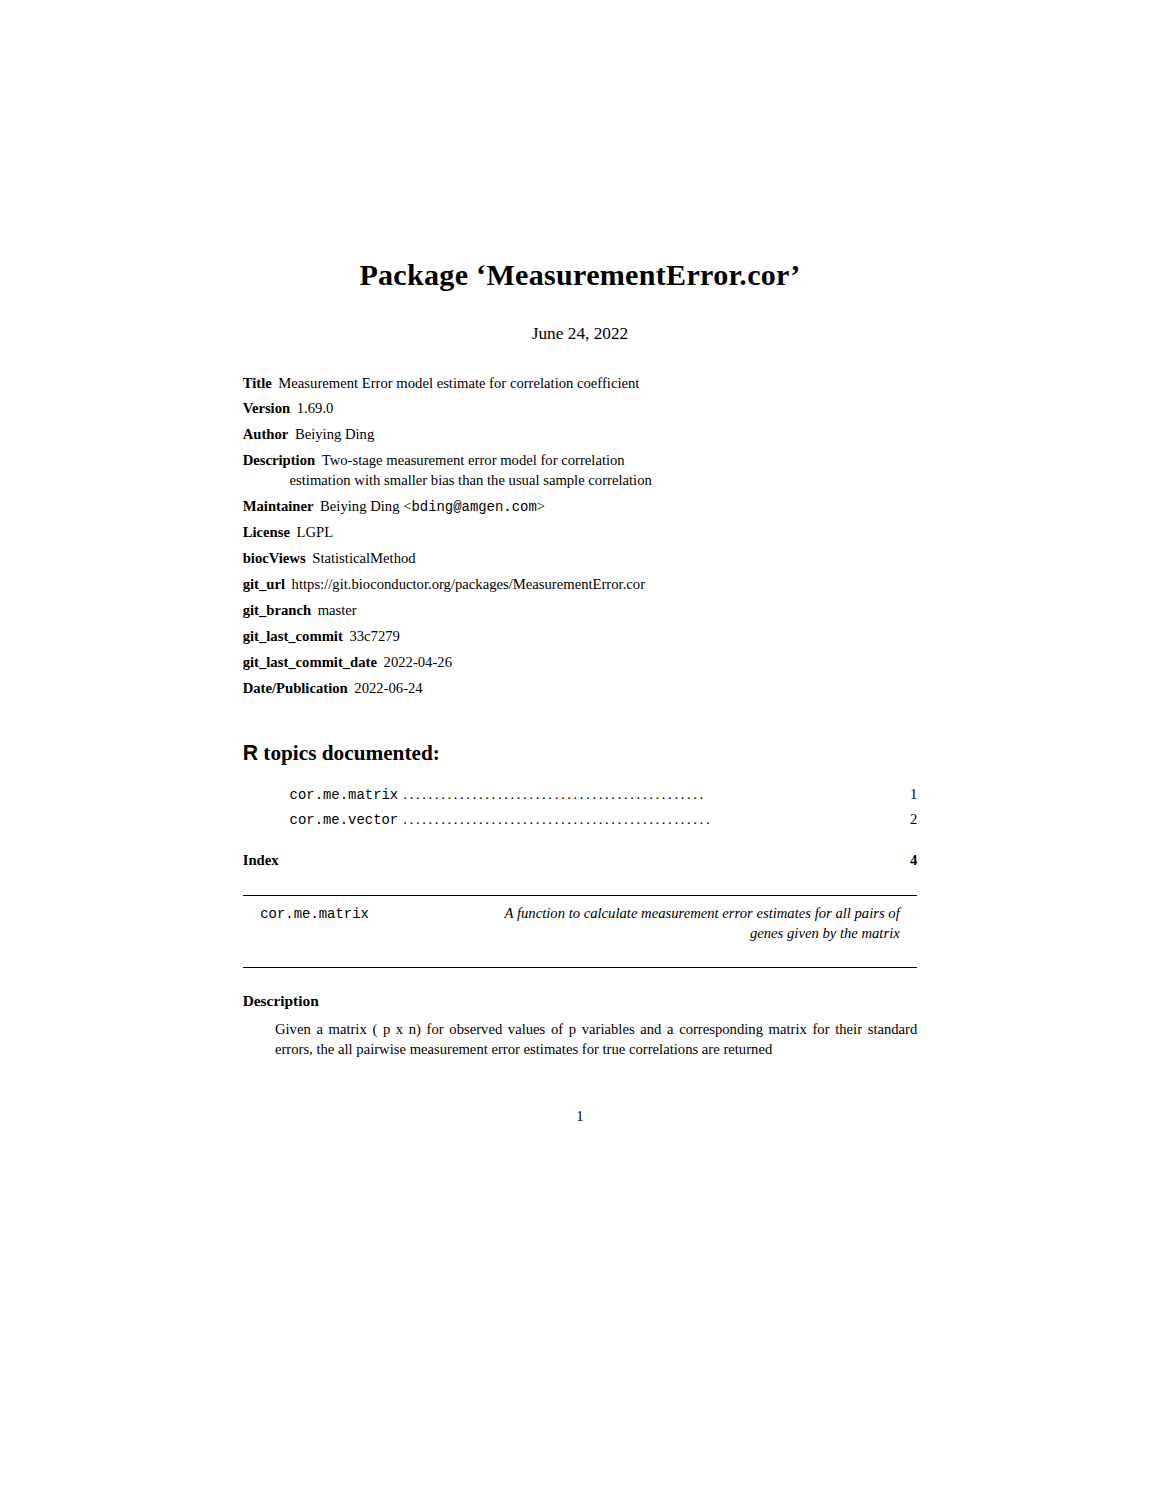Package ‘MeasurementError.cor’
June 24, 2022
Title
Measurement Error model estimate for correlation coefficient
Version
1.69.0
Author
Beiying Ding
Description
Two-stage measurement error model for correlation
estimation with smaller bias than the usual sample correlation
Maintainer
Beiying Ding <bding@amgen.com>
License
LGPL
biocViews
StatisticalMethod
git_url
https://git.bioconductor.org/packages/MeasurementError.cor
git_branch
master
git_last_commit
33c7279
git_last_commit_date
2022-04-26
Date/Publication
2022-06-24
R topics documented:
cor.me.matrix................................................ 1
cor.me.vector................................................. 2
Index 4
| cor.me.matrix | A function to calculate measurement error estimates for all pairs of genes given by the matrix |
Description
Given a matrix ( p x n) for observed values of p variables and a corresponding matrix for their standard errors, the all pairwise measurement error estimates for true correlations are returned
1